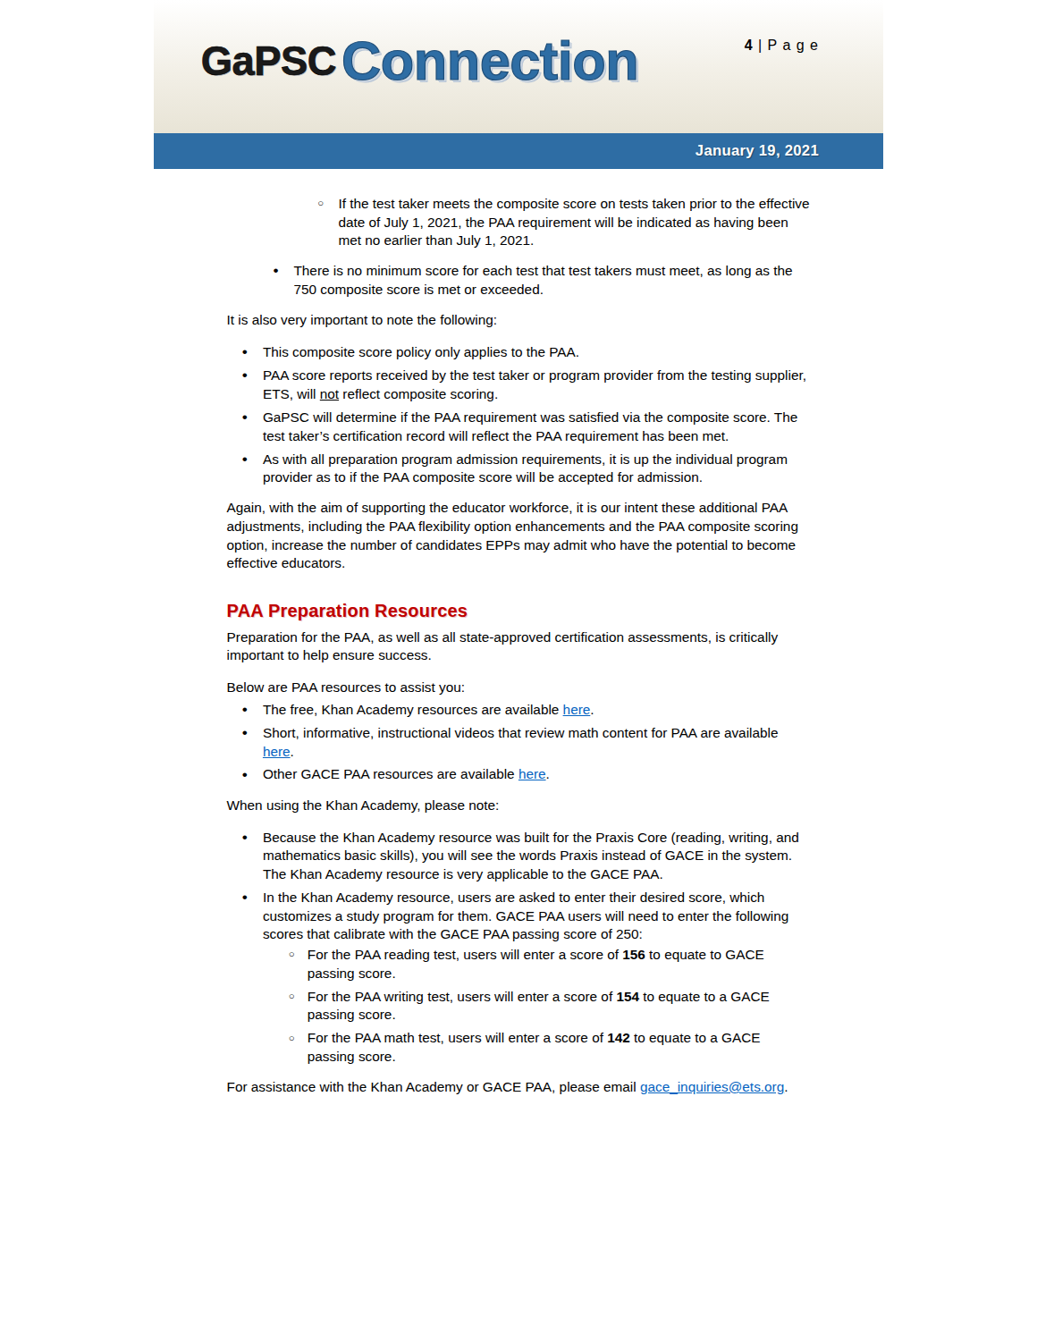GaPSC Connection
4 | P a g e
January 19, 2021
If the test taker meets the composite score on tests taken prior to the effective date of July 1, 2021, the PAA requirement will be indicated as having been met no earlier than July 1, 2021.
There is no minimum score for each test that test takers must meet, as long as the 750 composite score is met or exceeded.
It is also very important to note the following:
This composite score policy only applies to the PAA.
PAA score reports received by the test taker or program provider from the testing supplier, ETS, will not reflect composite scoring.
GaPSC will determine if the PAA requirement was satisfied via the composite score. The test taker’s certification record will reflect the PAA requirement has been met.
As with all preparation program admission requirements, it is up the individual program provider as to if the PAA composite score will be accepted for admission.
Again, with the aim of supporting the educator workforce, it is our intent these additional PAA adjustments, including the PAA flexibility option enhancements and the PAA composite scoring option, increase the number of candidates EPPs may admit who have the potential to become effective educators.
PAA Preparation Resources
Preparation for the PAA, as well as all state-approved certification assessments, is critically important to help ensure success.
Below are PAA resources to assist you:
The free, Khan Academy resources are available here.
Short, informative, instructional videos that review math content for PAA are available here.
Other GACE PAA resources are available here.
When using the Khan Academy, please note:
Because the Khan Academy resource was built for the Praxis Core (reading, writing, and mathematics basic skills), you will see the words Praxis instead of GACE in the system. The Khan Academy resource is very applicable to the GACE PAA.
In the Khan Academy resource, users are asked to enter their desired score, which customizes a study program for them. GACE PAA users will need to enter the following scores that calibrate with the GACE PAA passing score of 250:
For the PAA reading test, users will enter a score of 156 to equate to GACE passing score.
For the PAA writing test, users will enter a score of 154 to equate to a GACE passing score.
For the PAA math test, users will enter a score of 142 to equate to a GACE passing score.
For assistance with the Khan Academy or GACE PAA, please email gace_inquiries@ets.org.